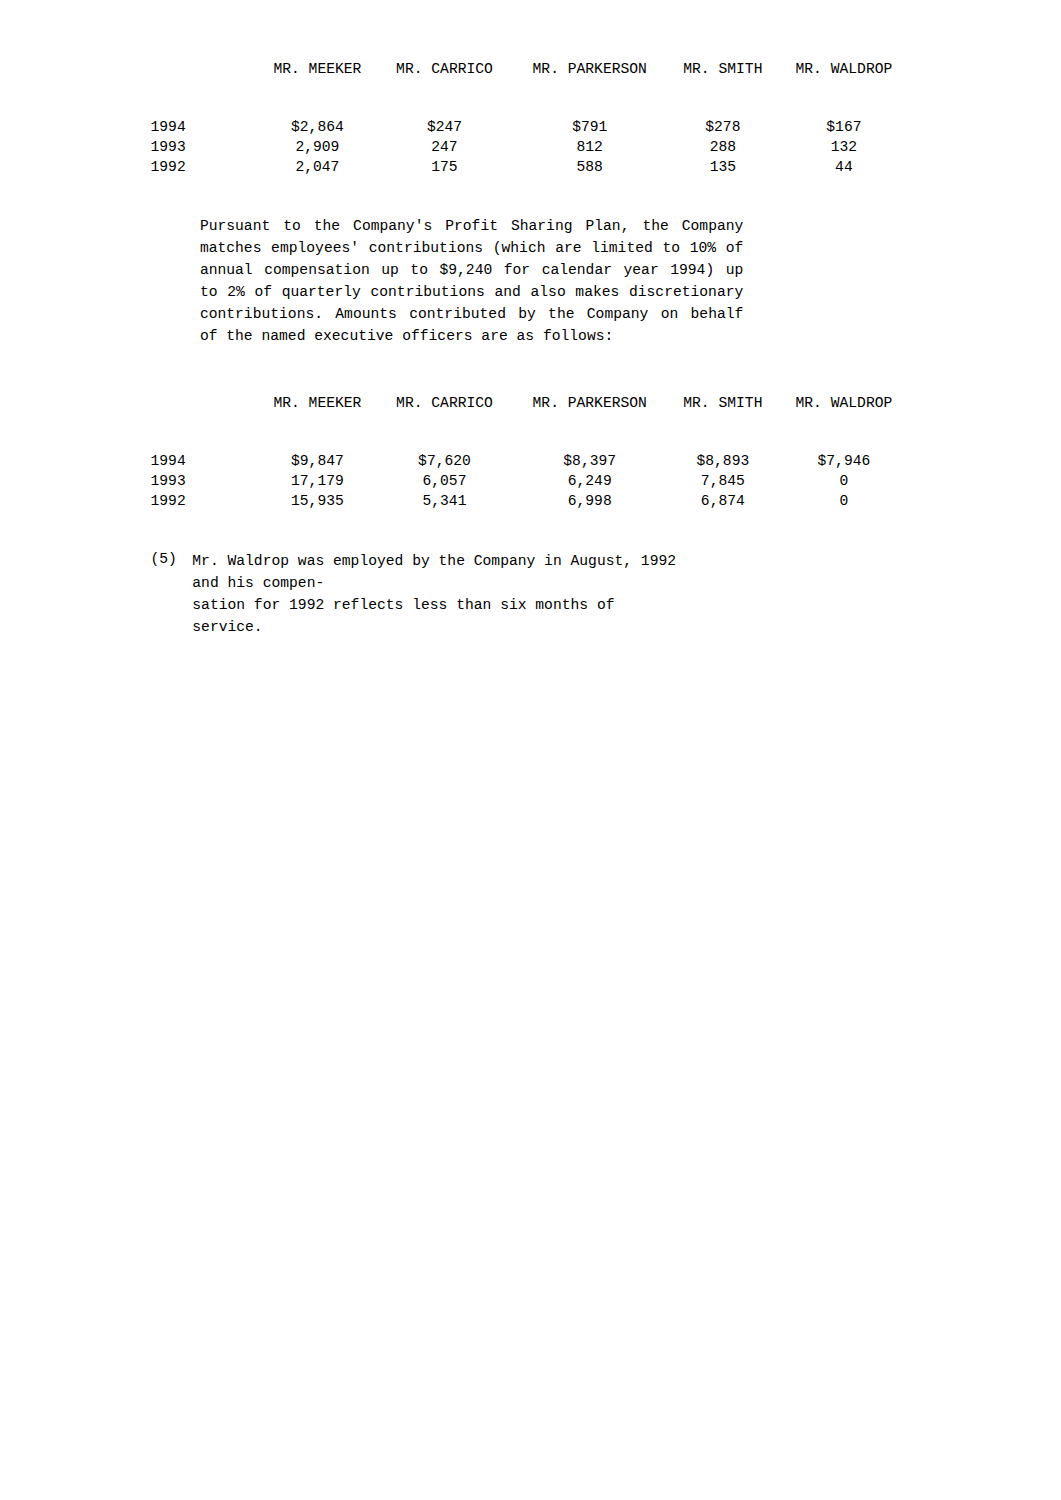| | MR. MEEKER | MR. CARRICO | MR. PARKERSON | MR. SMITH | MR. WALDROP |
| --- | --- | --- | --- | --- | --- |
| 1994 | $2,864 | $247 | $791 | $278 | $167 |
| 1993 | 2,909 | 247 | 812 | 288 | 132 |
| 1992 | 2,047 | 175 | 588 | 135 | 44 |
Pursuant to the Company's Profit Sharing Plan, the Company matches employees' contributions (which are limited to 10% of annual compensation up to $9,240 for calendar year 1994) up to 2% of quarterly contributions and also makes discretionary contributions. Amounts contributed by the Company on behalf of the named executive officers are as follows:
| | MR. MEEKER | MR. CARRICO | MR. PARKERSON | MR. SMITH | MR. WALDROP |
| --- | --- | --- | --- | --- | --- |
| 1994 | $9,847 | $7,620 | $8,397 | $8,893 | $7,946 |
| 1993 | 17,179 | 6,057 | 6,249 | 7,845 | 0 |
| 1992 | 15,935 | 5,341 | 6,998 | 6,874 | 0 |
(5)
Mr. Waldrop was employed by the Company in August, 1992 and his compen-
sation for 1992 reflects less than six months of service.